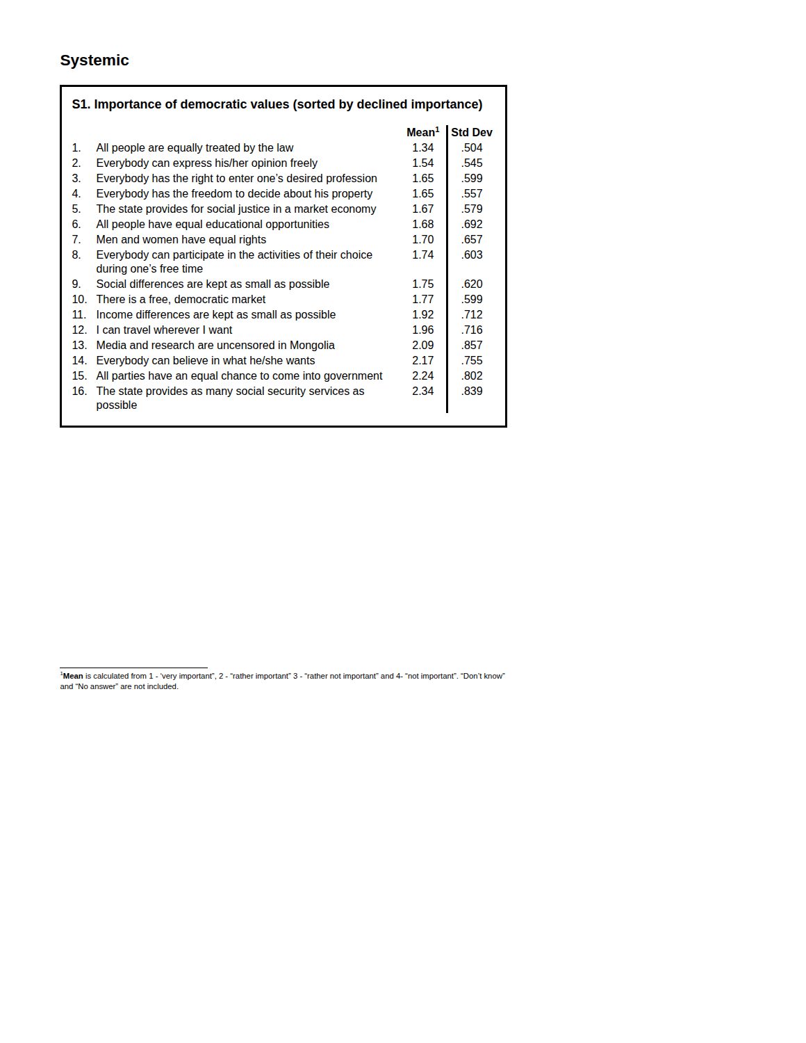Systemic
S1. Importance of democratic values (sorted by declined importance)
| | Mean 1 | Std Dev |
| --- | --- | --- |
| 1. | All people are equally treated by the law | 1.34 | .504 |
| 2. | Everybody can express his/her opinion freely | 1.54 | .545 |
| 3. | Everybody has the right to enter one’s desired profession | 1.65 | .599 |
| 4. | Everybody has the freedom to decide about his property | 1.65 | .557 |
| 5. | The state provides for social justice in a market economy | 1.67 | .579 |
| 6. | All people have equal educational opportunities | 1.68 | .692 |
| 7. | Men and women have equal rights | 1.70 | .657 |
| 8. | Everybody can participate in the activities of their choice during one’s free time | 1.74 | .603 |
| 9. | Social differences are kept as small as possible | 1.75 | .620 |
| 10. | There is a free, democratic market | 1.77 | .599 |
| 11. | Income differences are kept as small as possible | 1.92 | .712 |
| 12. | I can travel wherever I want | 1.96 | .716 |
| 13. | Media and research are uncensored in Mongolia | 2.09 | .857 |
| 14. | Everybody can believe in what he/she wants | 2.17 | .755 |
| 15. | All parties have an equal chance to come into government | 2.24 | .802 |
| 16. | The state provides as many social security services as possible | 2.34 | .839 |
1Mean is calculated from 1 - ‘very important”, 2 - “rather important” 3 - “rather not important” and 4- “not important”. “Don’t know” and “No answer” are not included.